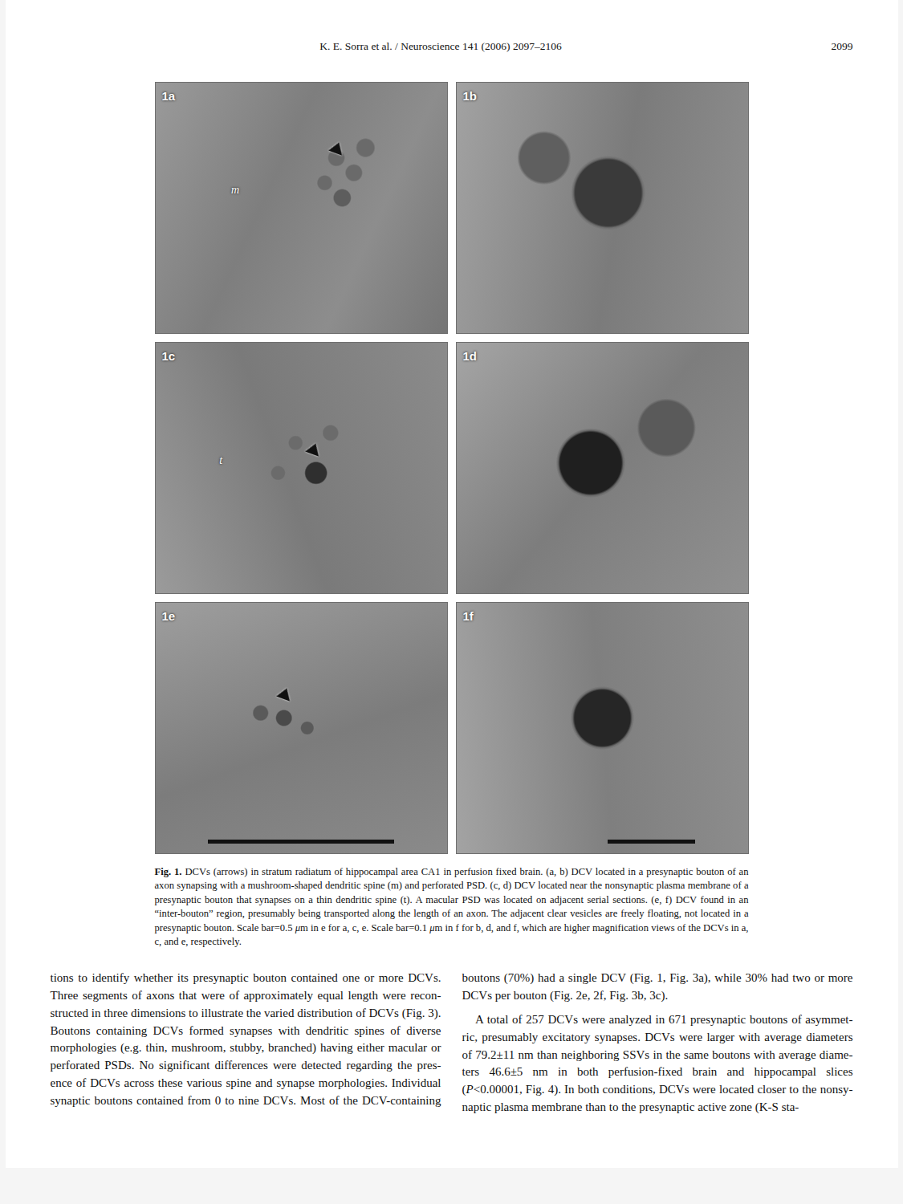K. E. Sorra et al. / Neuroscience 141 (2006) 2097–2106 2099
1a m
1b
1c t
1d
1e
1f
Fig. 1. DCVs (arrows) in stratum radiatum of hippocampal area CA1 in perfusion fixed brain. (a, b) DCV located in a presynaptic bouton of an axon synapsing with a mushroom-shaped dendritic spine (m) and perforated PSD. (c, d) DCV located near the nonsynaptic plasma membrane of a presynaptic bouton that synapses on a thin dendritic spine (t). A macular PSD was located on adjacent serial sections. (e, f) DCV found in an “inter-bouton” region, presumably being transported along the length of an axon. The adjacent clear vesicles are freely floating, not located in a presynaptic bouton. Scale bar=0.5 μm in e for a, c, e. Scale bar=0.1 μm in f for b, d, and f, which are higher magnification views of the DCVs in a, c, and e, respectively.
tions to identify whether its presynaptic bouton contained one or more DCVs. Three segments of axons that were of approximately equal length were reconstructed in three dimensions to illustrate the varied distribution of DCVs (Fig. 3). Boutons containing DCVs formed synapses with dendritic spines of diverse morphologies (e.g. thin, mushroom, stubby, branched) having either macular or perforated PSDs. No significant differences were detected regarding the presence of DCVs across these various spine and synapse morphologies. Individual synaptic boutons contained from 0 to nine DCVs. Most of the DCV-containing boutons (70%) had a single DCV (Fig. 1, Fig. 3a), while 30% had two or more DCVs per bouton (Fig. 2e, 2f, Fig. 3b, 3c).
A total of 257 DCVs were analyzed in 671 presynaptic boutons of asymmetric, presumably excitatory synapses. DCVs were larger with average diameters of 79.2±11 nm than neighboring SSVs in the same boutons with average diameters 46.6±5 nm in both perfusion-fixed brain and hippocampal slices (P<0.00001, Fig. 4). In both conditions, DCVs were located closer to the nonsynaptic plasma membrane than to the presynaptic active zone (K-S sta-